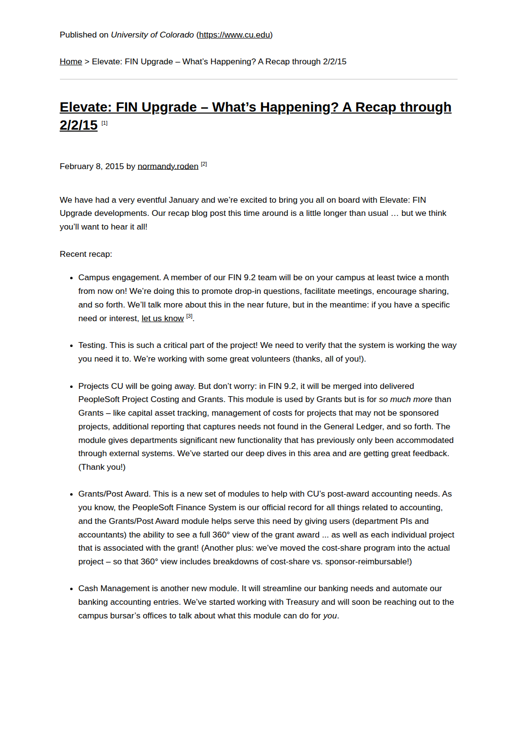Published on University of Colorado (https://www.cu.edu)
Home > Elevate: FIN Upgrade – What’s Happening? A Recap through 2/2/15
Elevate: FIN Upgrade – What’s Happening? A Recap through 2/2/15 [1]
February 8, 2015 by normandy.roden [2]
We have had a very eventful January and we’re excited to bring you all on board with Elevate: FIN Upgrade developments. Our recap blog post this time around is a little longer than usual … but we think you’ll want to hear it all!
Recent recap:
Campus engagement. A member of our FIN 9.2 team will be on your campus at least twice a month from now on! We’re doing this to promote drop-in questions, facilitate meetings, encourage sharing, and so forth. We’ll talk more about this in the near future, but in the meantime: if you have a specific need or interest, let us know [3].
Testing. This is such a critical part of the project! We need to verify that the system is working the way you need it to. We’re working with some great volunteers (thanks, all of you!).
Projects CU will be going away. But don’t worry: in FIN 9.2, it will be merged into delivered PeopleSoft Project Costing and Grants. This module is used by Grants but is for so much more than Grants – like capital asset tracking, management of costs for projects that may not be sponsored projects, additional reporting that captures needs not found in the General Ledger, and so forth. The module gives departments significant new functionality that has previously only been accommodated through external systems. We’ve started our deep dives in this area and are getting great feedback. (Thank you!)
Grants/Post Award. This is a new set of modules to help with CU’s post-award accounting needs. As you know, the PeopleSoft Finance System is our official record for all things related to accounting, and the Grants/Post Award module helps serve this need by giving users (department PIs and accountants) the ability to see a full 360° view of the grant award ... as well as each individual project that is associated with the grant! (Another plus: we’ve moved the cost-share program into the actual project – so that 360° view includes breakdowns of cost-share vs. sponsor-reimbursable!)
Cash Management is another new module. It will streamline our banking needs and automate our banking accounting entries. We’ve started working with Treasury and will soon be reaching out to the campus bursar’s offices to talk about what this module can do for you.